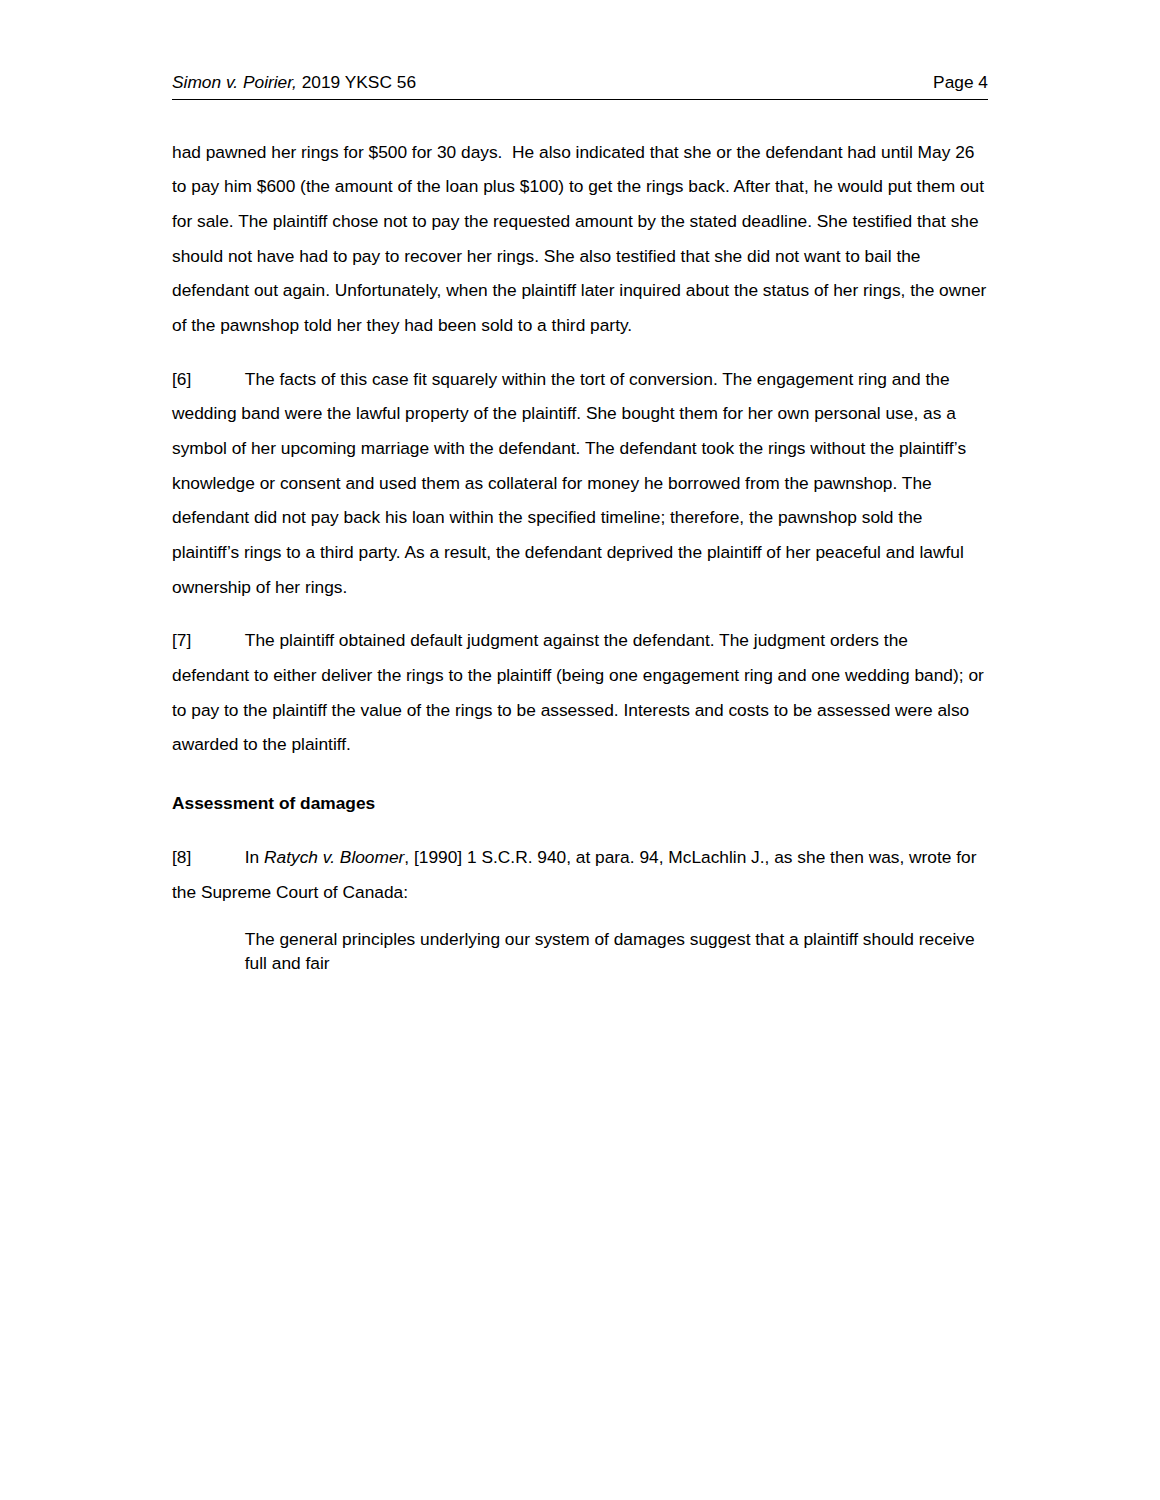Simon v. Poirier, 2019 YKSC 56 Page 4
had pawned her rings for $500 for 30 days. He also indicated that she or the defendant had until May 26 to pay him $600 (the amount of the loan plus $100) to get the rings back. After that, he would put them out for sale. The plaintiff chose not to pay the requested amount by the stated deadline. She testified that she should not have had to pay to recover her rings. She also testified that she did not want to bail the defendant out again. Unfortunately, when the plaintiff later inquired about the status of her rings, the owner of the pawnshop told her they had been sold to a third party.
[6] The facts of this case fit squarely within the tort of conversion. The engagement ring and the wedding band were the lawful property of the plaintiff. She bought them for her own personal use, as a symbol of her upcoming marriage with the defendant. The defendant took the rings without the plaintiff’s knowledge or consent and used them as collateral for money he borrowed from the pawnshop. The defendant did not pay back his loan within the specified timeline; therefore, the pawnshop sold the plaintiff’s rings to a third party. As a result, the defendant deprived the plaintiff of her peaceful and lawful ownership of her rings.
[7] The plaintiff obtained default judgment against the defendant. The judgment orders the defendant to either deliver the rings to the plaintiff (being one engagement ring and one wedding band); or to pay to the plaintiff the value of the rings to be assessed. Interests and costs to be assessed were also awarded to the plaintiff.
Assessment of damages
[8] In Ratych v. Bloomer, [1990] 1 S.C.R. 940, at para. 94, McLachlin J., as she then was, wrote for the Supreme Court of Canada:
The general principles underlying our system of damages suggest that a plaintiff should receive full and fair